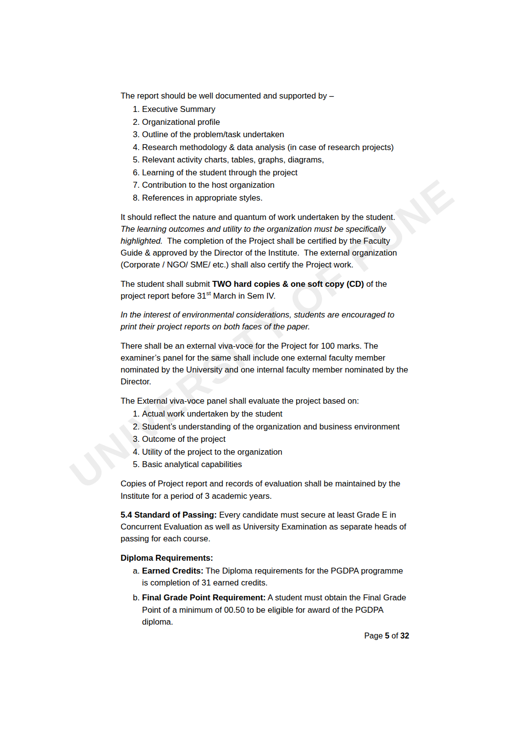University of Pune
The report should be well documented and supported by –
Executive Summary
Organizational profile
Outline of the problem/task undertaken
Research methodology & data analysis (in case of research projects)
Relevant activity charts, tables, graphs, diagrams,
Learning of the student through the project
Contribution to the host organization
References in appropriate styles.
It should reflect the nature and quantum of work undertaken by the student. The learning outcomes and utility to the organization must be specifically highlighted. The completion of the Project shall be certified by the Faculty Guide & approved by the Director of the Institute. The external organization (Corporate / NGO/ SME/ etc.) shall also certify the Project work.
The student shall submit TWO hard copies & one soft copy (CD) of the project report before 31st March in Sem IV.
In the interest of environmental considerations, students are encouraged to print their project reports on both faces of the paper.
There shall be an external viva-voce for the Project for 100 marks. The examiner’s panel for the same shall include one external faculty member nominated by the University and one internal faculty member nominated by the Director.
The External viva-voce panel shall evaluate the project based on:
Actual work undertaken by the student
Student’s understanding of the organization and business environment
Outcome of the project
Utility of the project to the organization
Basic analytical capabilities
Copies of Project report and records of evaluation shall be maintained by the Institute for a period of 3 academic years.
5.4 Standard of Passing: Every candidate must secure at least Grade E in Concurrent Evaluation as well as University Examination as separate heads of passing for each course.
Diploma Requirements:
Earned Credits: The Diploma requirements for the PGDPA programme is completion of 31 earned credits.
Final Grade Point Requirement: A student must obtain the Final Grade Point of a minimum of 00.50 to be eligible for award of the PGDPA diploma.
Page 5 of 32